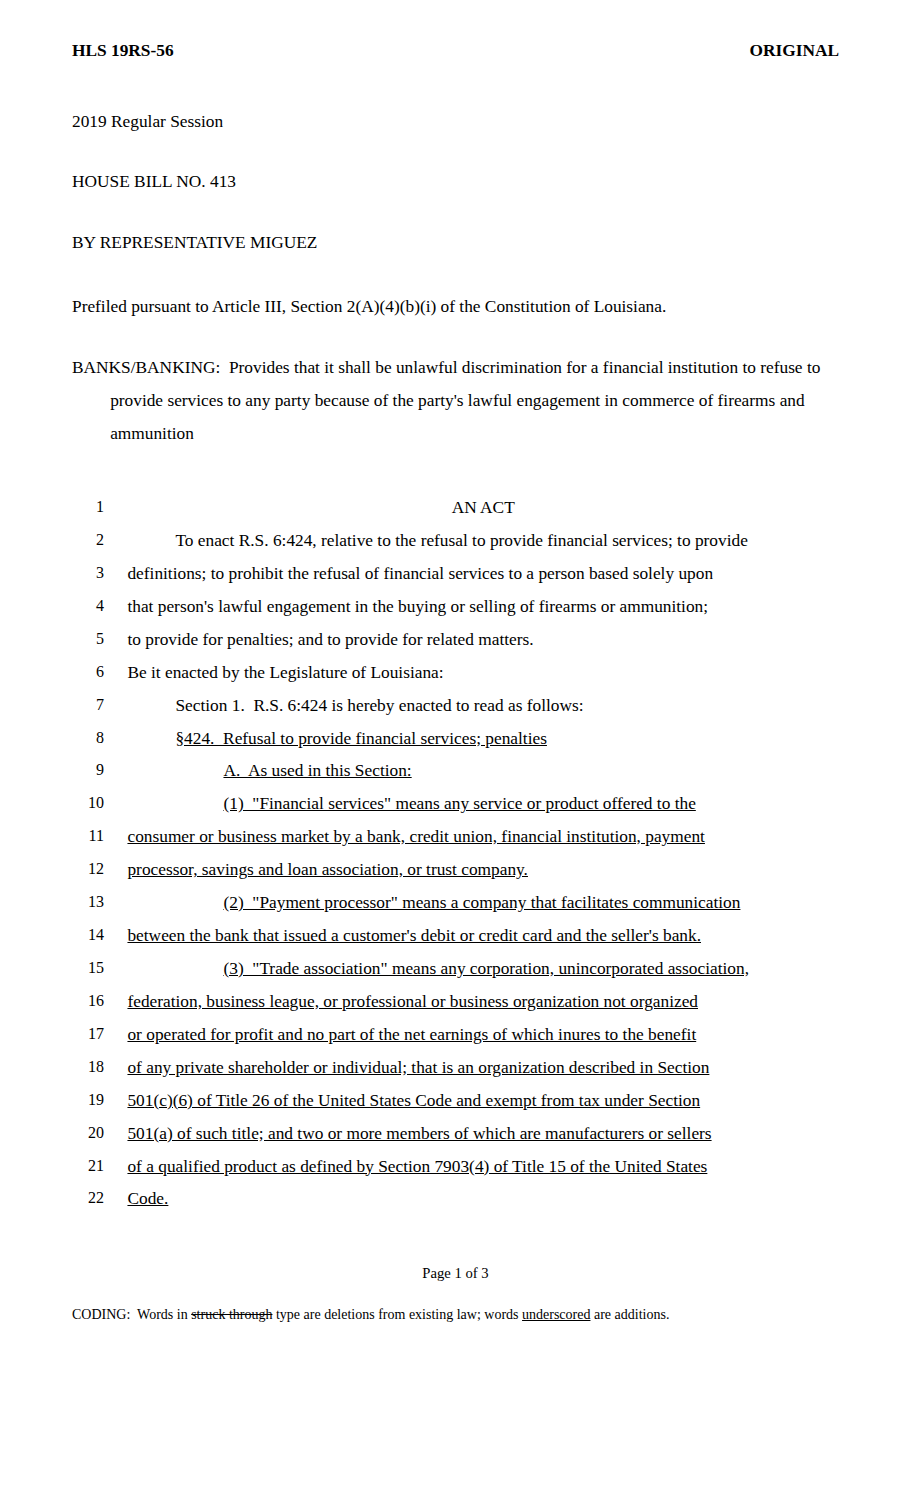HLS 19RS-56 ORIGINAL
2019 Regular Session
HOUSE BILL NO. 413
BY REPRESENTATIVE MIGUEZ
Prefiled pursuant to Article III, Section 2(A)(4)(b)(i) of the Constitution of Louisiana.
BANKS/BANKING: Provides that it shall be unlawful discrimination for a financial institution to refuse to provide services to any party because of the party's lawful engagement in commerce of firearms and ammunition
AN ACT
To enact R.S. 6:424, relative to the refusal to provide financial services; to provide
definitions; to prohibit the refusal of financial services to a person based solely upon
that person's lawful engagement in the buying or selling of firearms or ammunition;
to provide for penalties; and to provide for related matters.
Be it enacted by the Legislature of Louisiana:
Section 1. R.S. 6:424 is hereby enacted to read as follows:
§424. Refusal to provide financial services; penalties
A. As used in this Section:
(1) "Financial services" means any service or product offered to the
consumer or business market by a bank, credit union, financial institution, payment
processor, savings and loan association, or trust company.
(2) "Payment processor" means a company that facilitates communication
between the bank that issued a customer's debit or credit card and the seller's bank.
(3) "Trade association" means any corporation, unincorporated association,
federation, business league, or professional or business organization not organized
or operated for profit and no part of the net earnings of which inures to the benefit
of any private shareholder or individual; that is an organization described in Section
501(c)(6) of Title 26 of the United States Code and exempt from tax under Section
501(a) of such title; and two or more members of which are manufacturers or sellers
of a qualified product as defined by Section 7903(4) of Title 15 of the United States
Code.
Page 1 of 3
CODING: Words in struck through type are deletions from existing law; words underscored are additions.